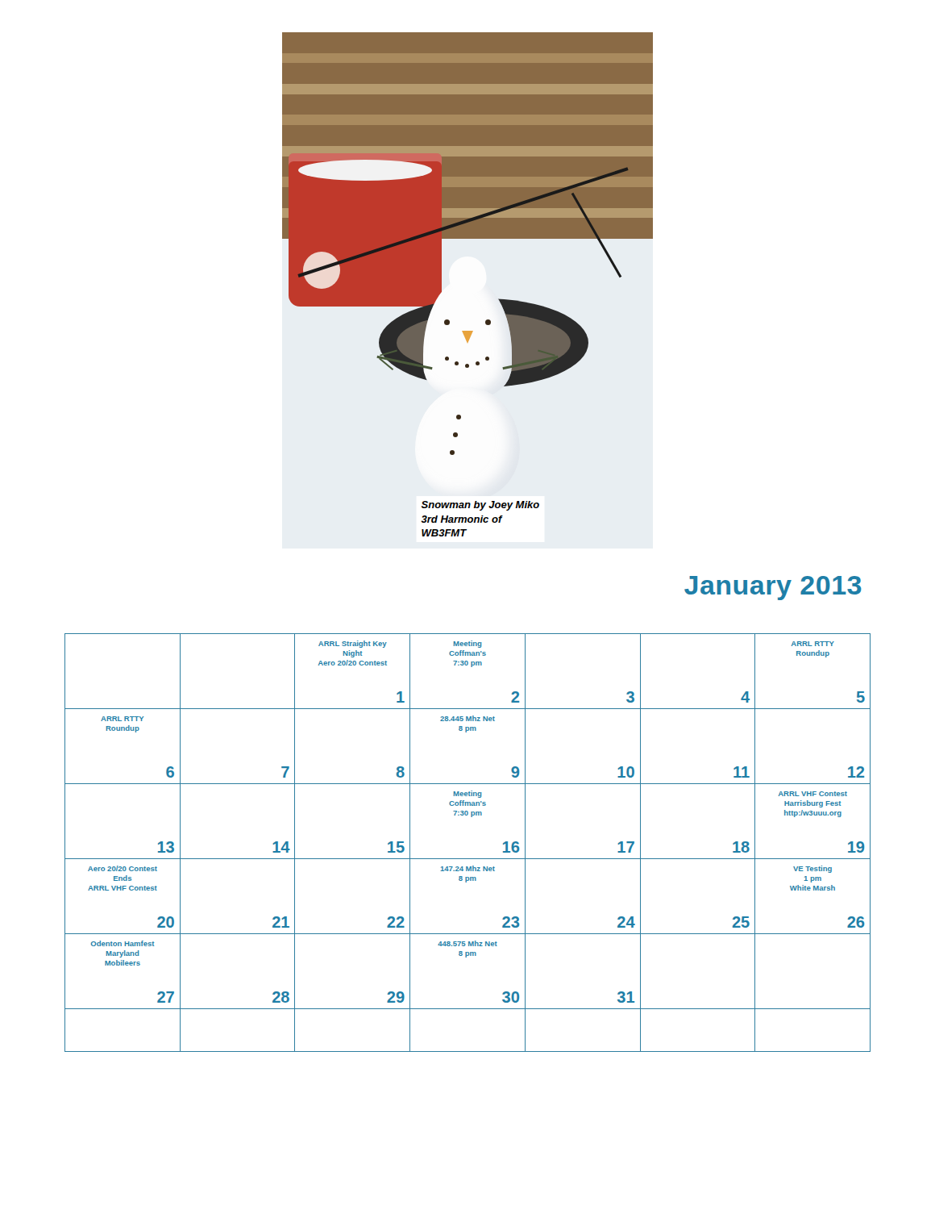Snowman by Joey Miko
3rd Harmonic of
WB3FMT
January 2013
| | | ARRL Straight Key Night Aero 20/20 Contest 1 | Meeting Coffman's 7:30 pm 2 | 3 | 4 | ARRL RTTY Roundup 5 |
| ARRL RTTY Roundup 6 | 7 | 8 | 28.445 Mhz Net 8 pm 9 | 10 | 11 | 12 |
| 13 | 14 | 15 | Meeting Coffman's 7:30 pm 16 | 17 | 18 | ARRL VHF Contest Harrisburg Fest http:/w3uuu.org 19 |
| Aero 20/20 Contest Ends ARRL VHF Contest 20 | 21 | 22 | 147.24 Mhz Net 8 pm 23 | 24 | 25 | VE Testing 1 pm White Marsh 26 |
| Odenton Hamfest Maryland Mobileers 27 | 28 | 29 | 448.575 Mhz Net 8 pm 30 | 31 | | |